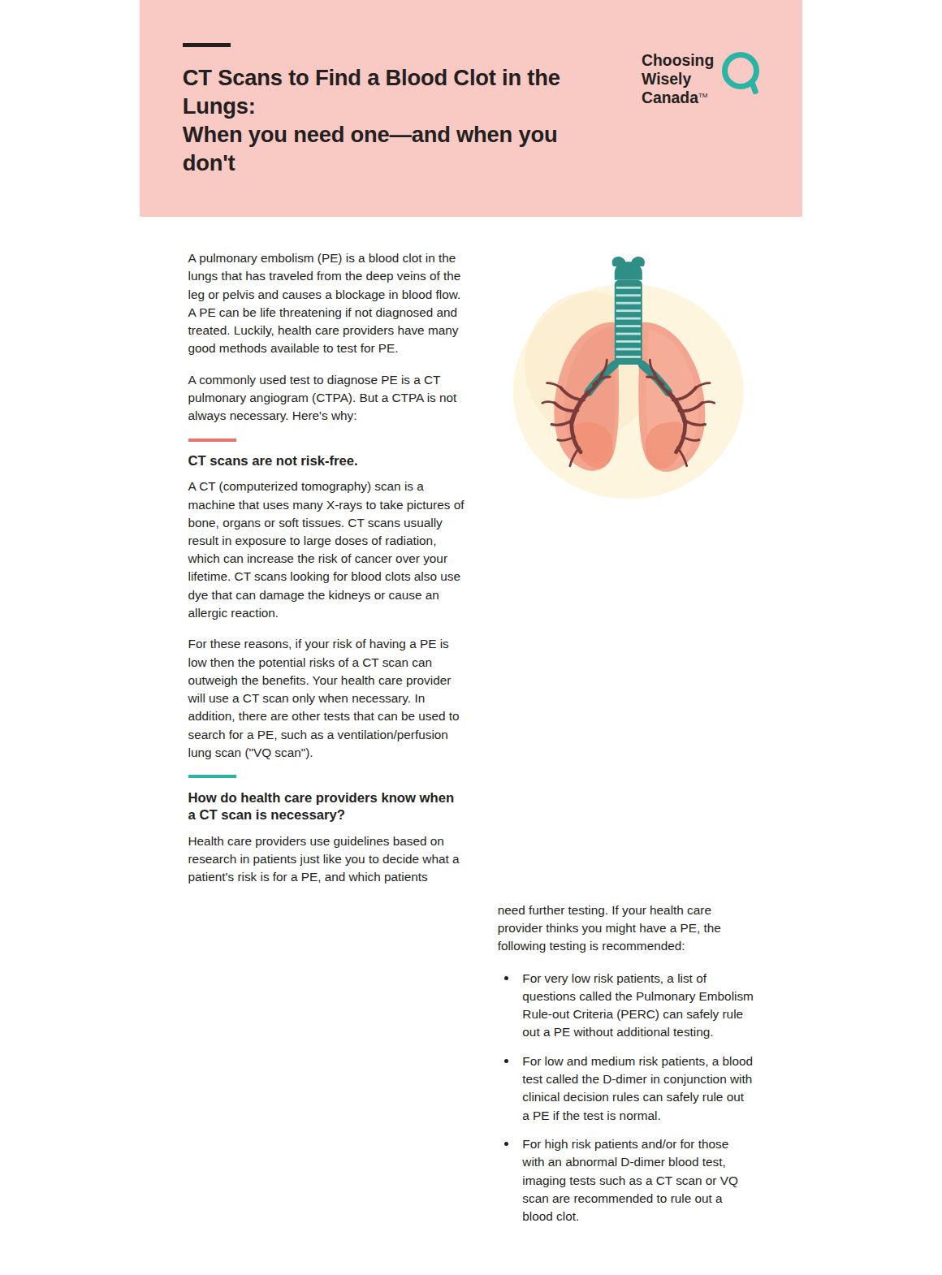CT Scans to Find a Blood Clot in the Lungs:
When you need one—and when you don't
Choosing
Wisely
CanadaTM
A pulmonary embolism (PE) is a blood clot in the lungs that has traveled from the deep veins of the leg or pelvis and causes a blockage in blood flow. A PE can be life threatening if not diagnosed and treated. Luckily, health care providers have many good methods available to test for PE.
A commonly used test to diagnose PE is a CT pulmonary angiogram (CTPA). But a CTPA is not always necessary. Here's why:
CT scans are not risk-free.
A CT (computerized tomography) scan is a machine that uses many X-rays to take pictures of bone, organs or soft tissues. CT scans usually result in exposure to large doses of radiation, which can increase the risk of cancer over your lifetime. CT scans looking for blood clots also use dye that can damage the kidneys or cause an allergic reaction.
For these reasons, if your risk of having a PE is low then the potential risks of a CT scan can outweigh the benefits. Your health care provider will use a CT scan only when necessary. In addition, there are other tests that can be used to search for a PE, such as a ventilation/perfusion lung scan ("VQ scan").
How do health care providers know when a CT scan is necessary?
Health care providers use guidelines based on research in patients just like you to decide what a patient's risk is for a PE, and which patients
need further testing. If your health care provider thinks you might have a PE, the following testing is recommended:
For very low risk patients, a list of questions called the Pulmonary Embolism Rule-out Criteria (PERC) can safely rule out a PE without additional testing.
For low and medium risk patients, a blood test called the D-dimer in conjunction with clinical decision rules can safely rule out a PE if the test is normal.
For high risk patients and/or for those with an abnormal D-dimer blood test, imaging tests such as a CT scan or VQ scan are recommended to rule out a blood clot.